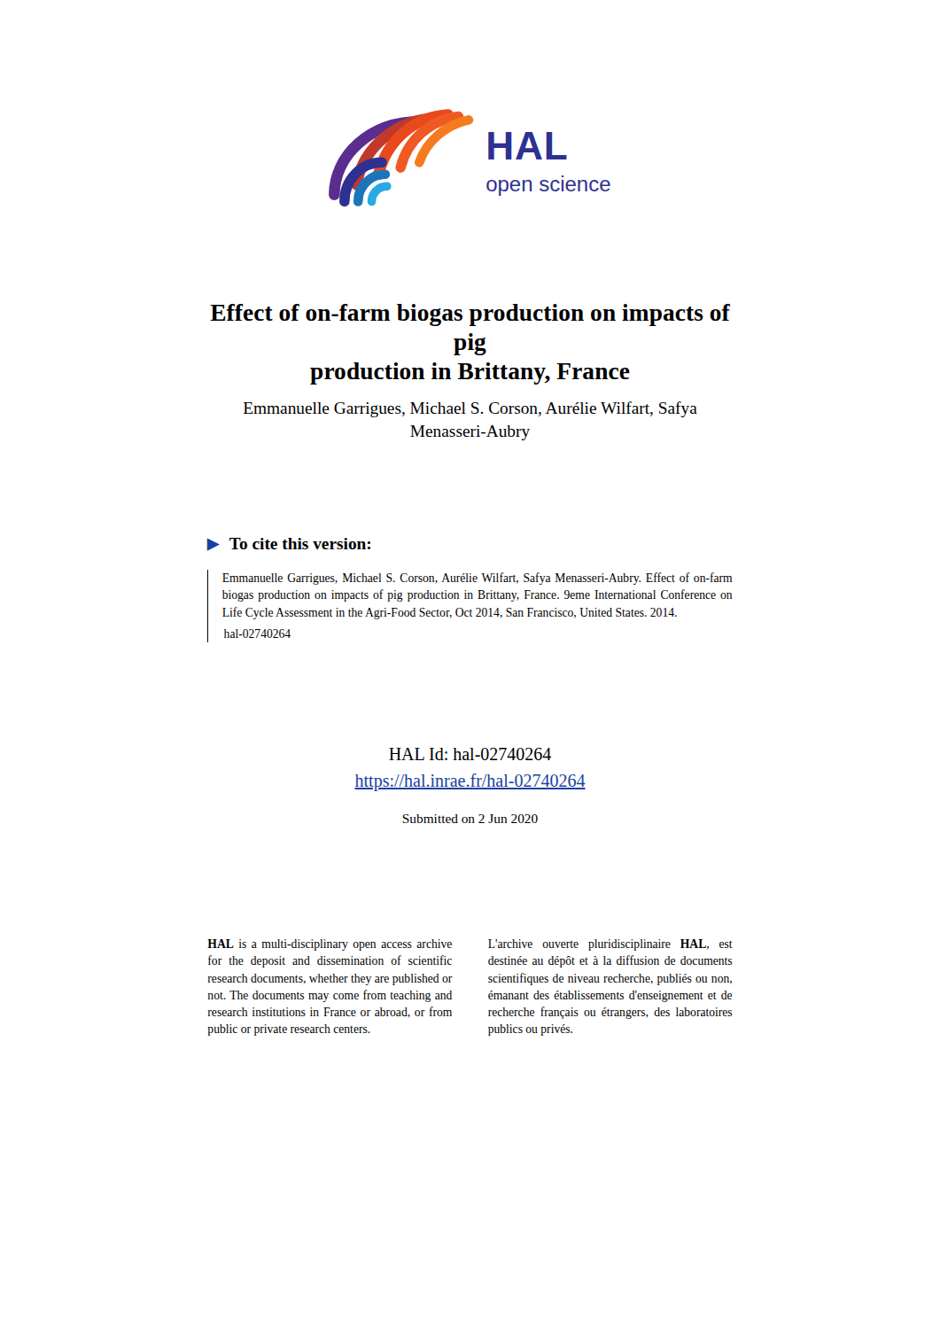HAL open science
Effect of on-farm biogas production on impacts of pig
production in Brittany, France
Emmanuelle Garrigues, Michael S. Corson, Aurélie Wilfart, Safya
Menasseri-Aubry
▶To cite this version:
Emmanuelle Garrigues, Michael S. Corson, Aurélie Wilfart, Safya Menasseri-Aubry. Effect of on-farm biogas production on impacts of pig production in Brittany, France. 9eme International Conference on Life Cycle Assessment in the Agri-Food Sector, Oct 2014, San Francisco, United States. 2014. hal-02740264
HAL Id: hal-02740264
https://hal.inrae.fr/hal-02740264
Submitted on 2 Jun 2020
HAL is a multi-disciplinary open access archive for the deposit and dissemination of scientific research documents, whether they are published or not. The documents may come from teaching and research institutions in France or abroad, or from public or private research centers.
L'archive ouverte pluridisciplinaire HAL, est destinée au dépôt et à la diffusion de documents scientifiques de niveau recherche, publiés ou non, émanant des établissements d'enseignement et de recherche français ou étrangers, des laboratoires publics ou privés.